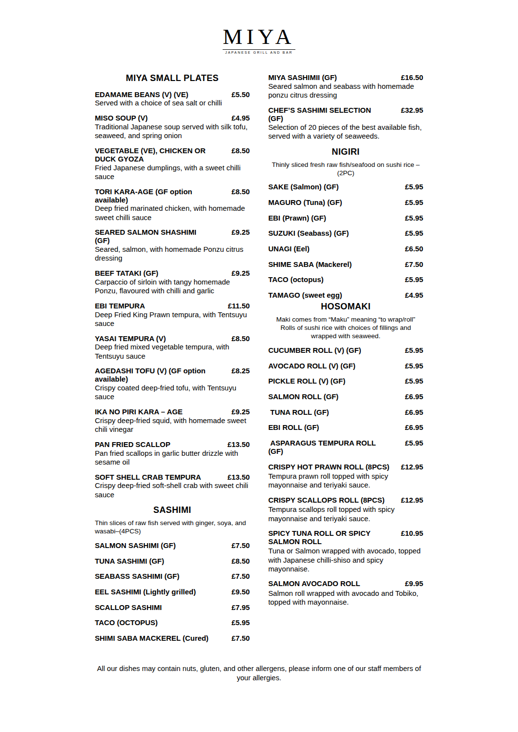MIYA
Japanese Grill and Bar
MIYA SMALL PLATES
EDAMAME BEANS (V) (VE) £5.50
Served with a choice of sea salt or chilli
MISO SOUP (V) £4.95
Traditional Japanese soup served with silk tofu, seaweed, and spring onion
VEGETABLE (VE), CHICKEN OR DUCK GYOZA £8.50
Fried Japanese dumplings, with a sweet chilli sauce
TORI KARA-AGE (GF option available) £8.50
Deep fried marinated chicken, with homemade sweet chilli sauce
SEARED SALMON SHASHIMI (GF) £9.25
Seared, salmon, with homemade Ponzu citrus dressing
BEEF TATAKI (GF) £9.25
Carpaccio of sirloin with tangy homemade Ponzu, flavoured with chilli and garlic
EBI TEMPURA £11.50
Deep Fried King Prawn tempura, with Tentsuyu sauce
YASAI TEMPURA (V) £8.50
Deep fried mixed vegetable tempura, with Tentsuyu sauce
AGEDASHI TOFU (V) (GF option available) £8.25
Crispy coated deep-fried tofu, with Tentsuyu sauce
IKA NO PIRI KARA – AGE £9.25
Crispy deep-fried squid, with homemade sweet chili vinegar
PAN FRIED SCALLOP £13.50
Pan fried scallops in garlic butter drizzle with sesame oil
SOFT SHELL CRAB TEMPURA £13.50
Crispy deep-fried soft-shell crab with sweet chili sauce
SASHIMI
Thin slices of raw fish served with ginger, soya, and wasabi–(4PCS)
SALMON SASHIMI (GF) £7.50
TUNA SASHIMI (GF) £8.50
SEABASS SASHIMI (GF) £7.50
EEL SASHIMI (Lightly grilled) £9.50
SCALLOP SASHIMI £7.95
TACO (OCTOPUS) £5.95
SHIMI SABA MACKEREL (Cured) £7.50
MIYA SASHIMII (GF) £16.50
Seared salmon and seabass with homemade ponzu citrus dressing
CHEF’S SASHIMI SELECTION (GF) £32.95
Selection of 20 pieces of the best available fish, served with a variety of seaweeds.
NIGIRI
Thinly sliced fresh raw fish/seafood on sushi rice – (2PC)
SAKE (Salmon) (GF) £5.95
MAGURO (Tuna) (GF) £5.95
EBI (Prawn) (GF) £5.95
SUZUKI (Seabass) (GF) £5.95
UNAGI (Eel) £6.50
SHIME SABA (Mackerel) £7.50
TACO (octopus) £5.95
TAMAGO (sweet egg) £4.95
HOSOMAKI
Maki comes from “Maku” meaning “to wrap/roll” Rolls of sushi rice with choices of fillings and wrapped with seaweed.
CUCUMBER ROLL (V) (GF) £5.95
AVOCADO ROLL (V) (GF) £5.95
PICKLE ROLL (V) (GF) £5.95
SALMON ROLL (GF) £6.95
TUNA ROLL (GF) £6.95
EBI ROLL (GF) £6.95
ASPARAGUS TEMPURA ROLL (GF) £5.95
CRISPY HOT PRAWN ROLL (8PCS) £12.95
Tempura prawn roll topped with spicy mayonnaise and teriyaki sauce.
CRISPY SCALLOPS ROLL (8PCS) £12.95
Tempura scallops roll topped with spicy mayonnaise and teriyaki sauce.
SPICY TUNA ROLL OR SPICY SALMON ROLL £10.95
Tuna or Salmon wrapped with avocado, topped with Japanese chilli-shiso and spicy mayonnaise.
SALMON AVOCADO ROLL £9.95
Salmon roll wrapped with avocado and Tobiko, topped with mayonnaise.
All our dishes may contain nuts, gluten, and other allergens, please inform one of our staff members of your allergies.